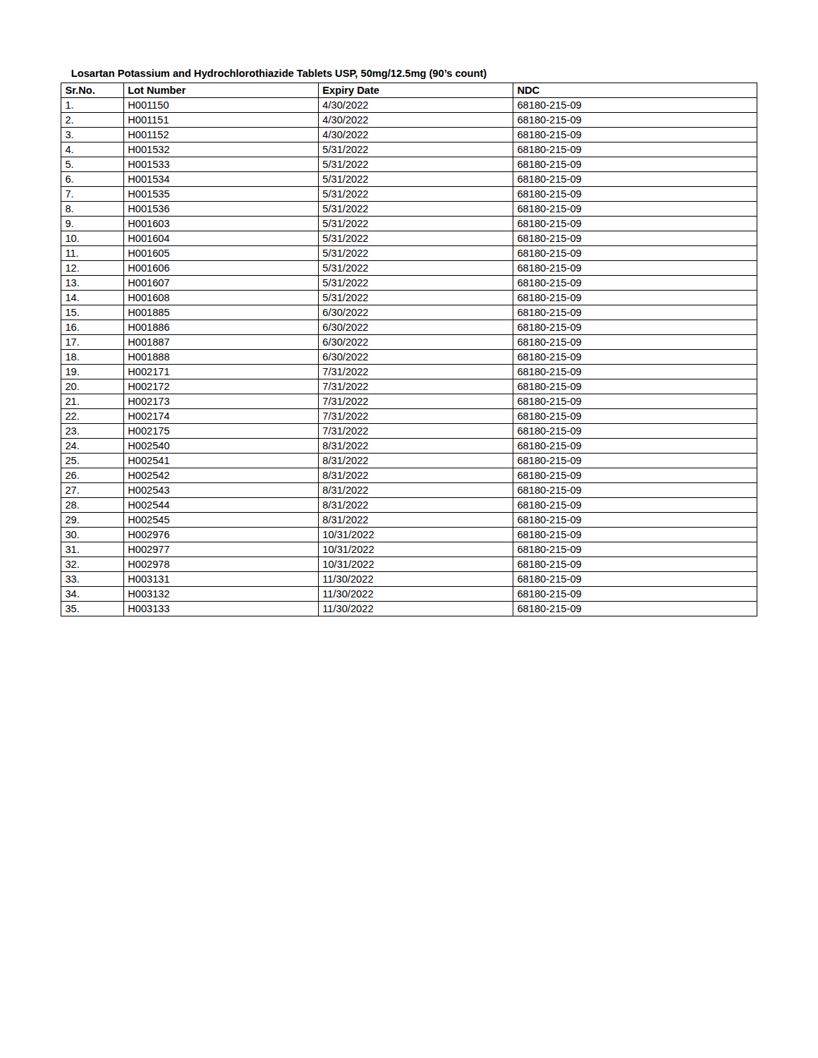Losartan Potassium and Hydrochlorothiazide Tablets USP, 50mg/12.5mg (90’s count)
| Sr.No. | Lot Number | Expiry Date | NDC |
| --- | --- | --- | --- |
| 1. | H001150 | 4/30/2022 | 68180-215-09 |
| 2. | H001151 | 4/30/2022 | 68180-215-09 |
| 3. | H001152 | 4/30/2022 | 68180-215-09 |
| 4. | H001532 | 5/31/2022 | 68180-215-09 |
| 5. | H001533 | 5/31/2022 | 68180-215-09 |
| 6. | H001534 | 5/31/2022 | 68180-215-09 |
| 7. | H001535 | 5/31/2022 | 68180-215-09 |
| 8. | H001536 | 5/31/2022 | 68180-215-09 |
| 9. | H001603 | 5/31/2022 | 68180-215-09 |
| 10. | H001604 | 5/31/2022 | 68180-215-09 |
| 11. | H001605 | 5/31/2022 | 68180-215-09 |
| 12. | H001606 | 5/31/2022 | 68180-215-09 |
| 13. | H001607 | 5/31/2022 | 68180-215-09 |
| 14. | H001608 | 5/31/2022 | 68180-215-09 |
| 15. | H001885 | 6/30/2022 | 68180-215-09 |
| 16. | H001886 | 6/30/2022 | 68180-215-09 |
| 17. | H001887 | 6/30/2022 | 68180-215-09 |
| 18. | H001888 | 6/30/2022 | 68180-215-09 |
| 19. | H002171 | 7/31/2022 | 68180-215-09 |
| 20. | H002172 | 7/31/2022 | 68180-215-09 |
| 21. | H002173 | 7/31/2022 | 68180-215-09 |
| 22. | H002174 | 7/31/2022 | 68180-215-09 |
| 23. | H002175 | 7/31/2022 | 68180-215-09 |
| 24. | H002540 | 8/31/2022 | 68180-215-09 |
| 25. | H002541 | 8/31/2022 | 68180-215-09 |
| 26. | H002542 | 8/31/2022 | 68180-215-09 |
| 27. | H002543 | 8/31/2022 | 68180-215-09 |
| 28. | H002544 | 8/31/2022 | 68180-215-09 |
| 29. | H002545 | 8/31/2022 | 68180-215-09 |
| 30. | H002976 | 10/31/2022 | 68180-215-09 |
| 31. | H002977 | 10/31/2022 | 68180-215-09 |
| 32. | H002978 | 10/31/2022 | 68180-215-09 |
| 33. | H003131 | 11/30/2022 | 68180-215-09 |
| 34. | H003132 | 11/30/2022 | 68180-215-09 |
| 35. | H003133 | 11/30/2022 | 68180-215-09 |